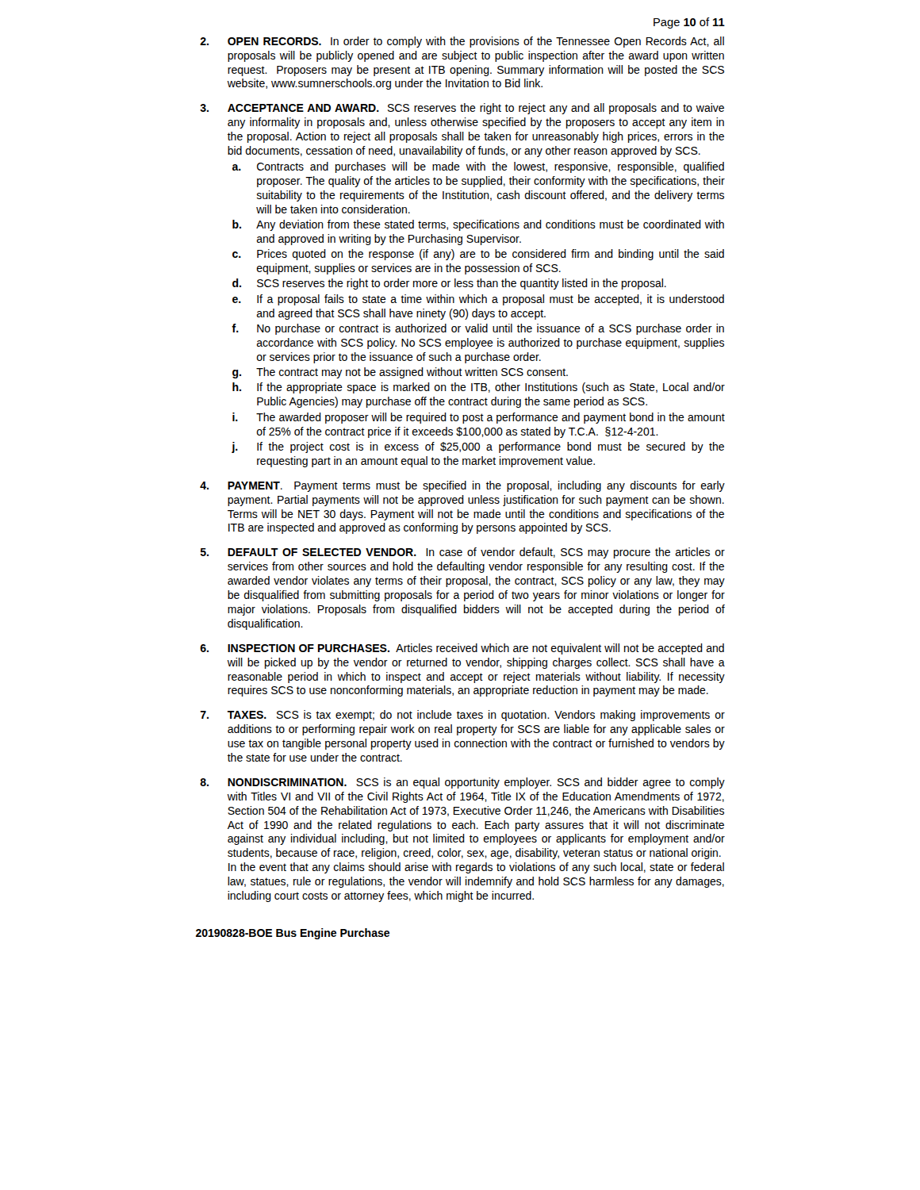Page 10 of 11
2. OPEN RECORDS. In order to comply with the provisions of the Tennessee Open Records Act, all proposals will be publicly opened and are subject to public inspection after the award upon written request. Proposers may be present at ITB opening. Summary information will be posted the SCS website, www.sumnerschools.org under the Invitation to Bid link.
3. ACCEPTANCE AND AWARD. SCS reserves the right to reject any and all proposals and to waive any informality in proposals and, unless otherwise specified by the proposers to accept any item in the proposal. Action to reject all proposals shall be taken for unreasonably high prices, errors in the bid documents, cessation of need, unavailability of funds, or any other reason approved by SCS.
a. Contracts and purchases will be made with the lowest, responsive, responsible, qualified proposer. The quality of the articles to be supplied, their conformity with the specifications, their suitability to the requirements of the Institution, cash discount offered, and the delivery terms will be taken into consideration.
b. Any deviation from these stated terms, specifications and conditions must be coordinated with and approved in writing by the Purchasing Supervisor.
c. Prices quoted on the response (if any) are to be considered firm and binding until the said equipment, supplies or services are in the possession of SCS.
d. SCS reserves the right to order more or less than the quantity listed in the proposal.
e. If a proposal fails to state a time within which a proposal must be accepted, it is understood and agreed that SCS shall have ninety (90) days to accept.
f. No purchase or contract is authorized or valid until the issuance of a SCS purchase order in accordance with SCS policy. No SCS employee is authorized to purchase equipment, supplies or services prior to the issuance of such a purchase order.
g. The contract may not be assigned without written SCS consent.
h. If the appropriate space is marked on the ITB, other Institutions (such as State, Local and/or Public Agencies) may purchase off the contract during the same period as SCS.
i. The awarded proposer will be required to post a performance and payment bond in the amount of 25% of the contract price if it exceeds $100,000 as stated by T.C.A. §12-4-201.
j. If the project cost is in excess of $25,000 a performance bond must be secured by the requesting part in an amount equal to the market improvement value.
4. PAYMENT. Payment terms must be specified in the proposal, including any discounts for early payment. Partial payments will not be approved unless justification for such payment can be shown. Terms will be NET 30 days. Payment will not be made until the conditions and specifications of the ITB are inspected and approved as conforming by persons appointed by SCS.
5. DEFAULT OF SELECTED VENDOR. In case of vendor default, SCS may procure the articles or services from other sources and hold the defaulting vendor responsible for any resulting cost. If the awarded vendor violates any terms of their proposal, the contract, SCS policy or any law, they may be disqualified from submitting proposals for a period of two years for minor violations or longer for major violations. Proposals from disqualified bidders will not be accepted during the period of disqualification.
6. INSPECTION OF PURCHASES. Articles received which are not equivalent will not be accepted and will be picked up by the vendor or returned to vendor, shipping charges collect. SCS shall have a reasonable period in which to inspect and accept or reject materials without liability. If necessity requires SCS to use nonconforming materials, an appropriate reduction in payment may be made.
7. TAXES. SCS is tax exempt; do not include taxes in quotation. Vendors making improvements or additions to or performing repair work on real property for SCS are liable for any applicable sales or use tax on tangible personal property used in connection with the contract or furnished to vendors by the state for use under the contract.
8. NONDISCRIMINATION. SCS is an equal opportunity employer. SCS and bidder agree to comply with Titles VI and VII of the Civil Rights Act of 1964, Title IX of the Education Amendments of 1972, Section 504 of the Rehabilitation Act of 1973, Executive Order 11,246, the Americans with Disabilities Act of 1990 and the related regulations to each. Each party assures that it will not discriminate against any individual including, but not limited to employees or applicants for employment and/or students, because of race, religion, creed, color, sex, age, disability, veteran status or national origin. In the event that any claims should arise with regards to violations of any such local, state or federal law, statues, rule or regulations, the vendor will indemnify and hold SCS harmless for any damages, including court costs or attorney fees, which might be incurred.
20190828-BOE Bus Engine Purchase